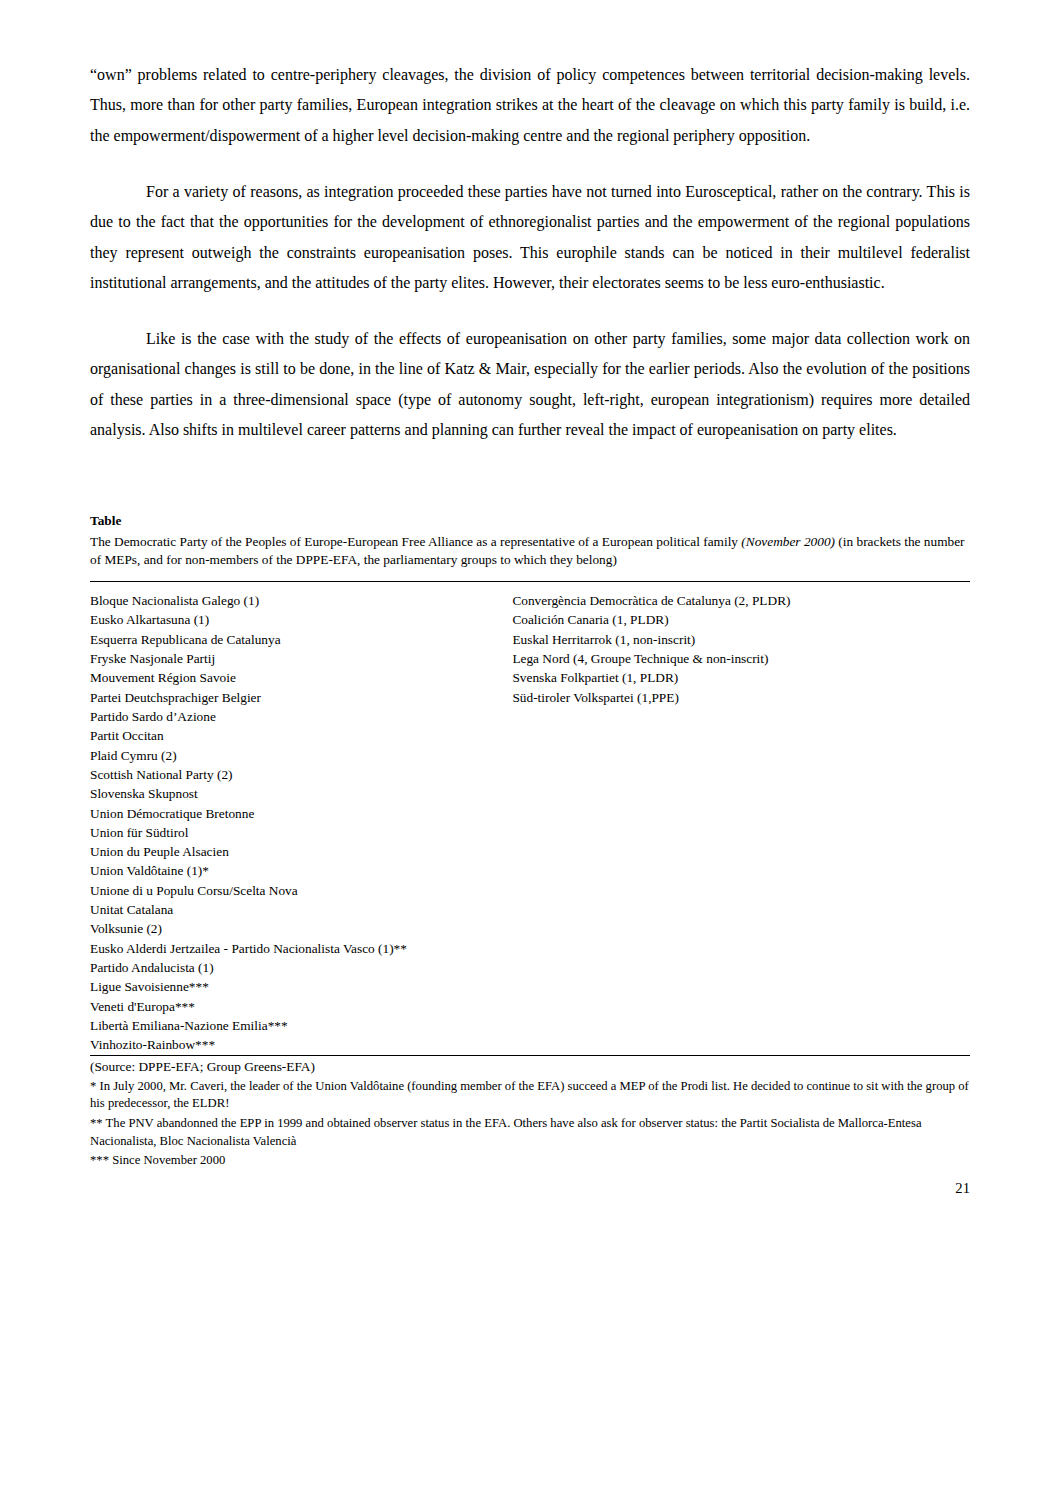“own” problems related to centre-periphery cleavages, the division of policy competences between territorial decision-making levels. Thus, more than for other party families, European integration strikes at the heart of the cleavage on which this party family is build, i.e. the empowerment/dispowerment of a higher level decision-making centre and the regional periphery opposition.
For a variety of reasons, as integration proceeded these parties have not turned into Eurosceptical, rather on the contrary. This is due to the fact that the opportunities for the development of ethnoregionalist parties and the empowerment of the regional populations they represent outweigh the constraints europeanisation poses. This europhile stands can be noticed in their multilevel federalist institutional arrangements, and the attitudes of the party elites. However, their electorates seems to be less euro-enthusiastic.
Like is the case with the study of the effects of europeanisation on other party families, some major data collection work on organisational changes is still to be done, in the line of Katz & Mair, especially for the earlier periods. Also the evolution of the positions of these parties in a three-dimensional space (type of autonomy sought, left-right, european integrationism) requires more detailed analysis. Also shifts in multilevel career patterns and planning can further reveal the impact of europeanisation on party elites.
Table
The Democratic Party of the Peoples of Europe-European Free Alliance as a representative of a European political family (November 2000) (in brackets the number of MEPs, and for non-members of the DPPE-EFA, the parliamentary groups to which they belong)
| Bloque Nacionalista Galego (1) | Convergència Democràtica de Catalunya (2, PLDR) |
| Eusko Alkartasuna (1) | Coalición Canaria (1, PLDR) |
| Esquerra Republicana de Catalunya | Euskal Herritarrok (1, non-inscrit) |
| Fryske Nasjonale Partij | Lega Nord (4, Groupe Technique & non-inscrit) |
| Mouvement Région Savoie | Svenska Folkpartiet (1, PLDR) |
| Partei Deutchsprachiger Belgier | Süd-tiroler Volkspartei (1,PPE) |
| Partido Sardo d’Azione | |
| Partit Occitan | |
| Plaid Cymru (2) | |
| Scottish National Party (2) | |
| Slovenska Skupnost | |
| Union Démocratique Bretonne | |
| Union für Südtirol | |
| Union du Peuple Alsacien | |
| Union Valdôtaine (1)* | |
| Unione di u Populu Corsu/Scelta Nova | |
| Unitat Catalana | |
| Volksunie (2) | |
| Eusko Alderdi Jertzailea - Partido Nacionalista Vasco (1)** |
| Partido Andalucista (1) | |
| Ligue Savoisienne*** | |
| Veneti d'Europa*** | |
| Libertà Emiliana-Nazione Emilia*** | |
| Vinhozito-Rainbow*** | |
(Source: DPPE-EFA; Group Greens-EFA)
* In July 2000, Mr. Caveri, the leader of the Union Valdôtaine (founding member of the EFA) succeed a MEP of the Prodi list. He decided to continue to sit with the group of his predecessor, the ELDR!
** The PNV abandonned the EPP in 1999 and obtained observer status in the EFA. Others have also ask for observer status: the Partit Socialista de Mallorca-Entesa Nacionalista, Bloc Nacionalista Valencià
*** Since November 2000
21